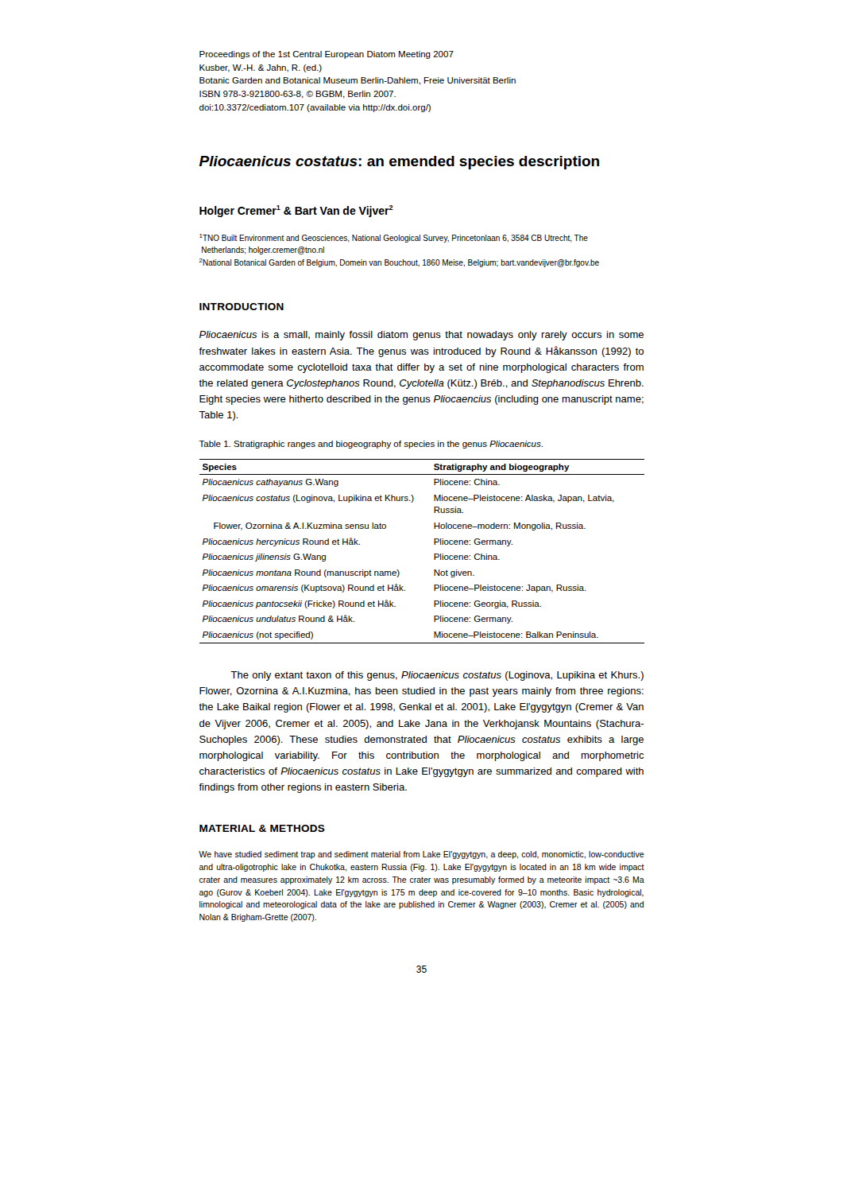Proceedings of the 1st Central European Diatom Meeting 2007
Kusber, W.-H. & Jahn, R. (ed.)
Botanic Garden and Botanical Museum Berlin-Dahlem, Freie Universität Berlin
ISBN 978-3-921800-63-8, © BGBM, Berlin 2007.
doi:10.3372/cediatom.107 (available via http://dx.doi.org/)
Pliocaenicus costatus: an emended species description
Holger Cremer1 & Bart Van de Vijver2
1TNO Built Environment and Geosciences, National Geological Survey, Princetonlaan 6, 3584 CB Utrecht, The
Netherlands; holger.cremer@tno.nl
2National Botanical Garden of Belgium, Domein van Bouchout, 1860 Meise, Belgium; bart.vandevijver@br.fgov.be
INTRODUCTION
Pliocaenicus is a small, mainly fossil diatom genus that nowadays only rarely occurs in some freshwater lakes in eastern Asia. The genus was introduced by Round & Håkansson (1992) to accommodate some cyclotelloid taxa that differ by a set of nine morphological characters from the related genera Cyclostephanos Round, Cyclotella (Kütz.) Bréb., and Stephanodiscus Ehrenb. Eight species were hitherto described in the genus Pliocaencius (including one manuscript name; Table 1).
Table 1. Stratigraphic ranges and biogeography of species in the genus Pliocaenicus.
| Species | Stratigraphy and biogeography |
| --- | --- |
| Pliocaenicus cathayanus G.Wang | Pliocene: China. |
| Pliocaenicus costatus (Loginova, Lupikina et Khurs.) | Miocene–Pleistocene: Alaska, Japan, Latvia, Russia. |
| Flower, Ozornina & A.I.Kuzmina sensu lato | Holocene–modern: Mongolia, Russia. |
| Pliocaenicus hercynicus Round et Håk. | Pliocene: Germany. |
| Pliocaenicus jilinensis G.Wang | Pliocene: China. |
| Pliocaenicus montana Round (manuscript name) | Not given. |
| Pliocaenicus omarensis (Kuptsova) Round et Håk. | Pliocene–Pleistocene: Japan, Russia. |
| Pliocaenicus pantocsekii (Fricke) Round et Håk. | Pliocene: Georgia, Russia. |
| Pliocaenicus undulatus Round & Håk. | Pliocene: Germany. |
| Pliocaenicus (not specified) | Miocene–Pleistocene: Balkan Peninsula. |
The only extant taxon of this genus, Pliocaenicus costatus (Loginova, Lupikina et Khurs.) Flower, Ozornina & A.I.Kuzmina, has been studied in the past years mainly from three regions: the Lake Baikal region (Flower et al. 1998, Genkal et al. 2001), Lake El'gygytgyn (Cremer & Van de Vijver 2006, Cremer et al. 2005), and Lake Jana in the Verkhojansk Mountains (Stachura-Suchoples 2006). These studies demonstrated that Pliocaenicus costatus exhibits a large morphological variability. For this contribution the morphological and morphometric characteristics of Pliocaenicus costatus in Lake El'gygytgyn are summarized and compared with findings from other regions in eastern Siberia.
MATERIAL & METHODS
We have studied sediment trap and sediment material from Lake El'gygytgyn, a deep, cold, monomictic, low-conductive and ultra-oligotrophic lake in Chukotka, eastern Russia (Fig. 1). Lake El'gygytgyn is located in an 18 km wide impact crater and measures approximately 12 km across. The crater was presumably formed by a meteorite impact ~3.6 Ma ago (Gurov & Koeberl 2004). Lake El'gygytgyn is 175 m deep and ice-covered for 9–10 months. Basic hydrological, limnological and meteorological data of the lake are published in Cremer & Wagner (2003), Cremer et al. (2005) and Nolan & Brigham-Grette (2007).
35